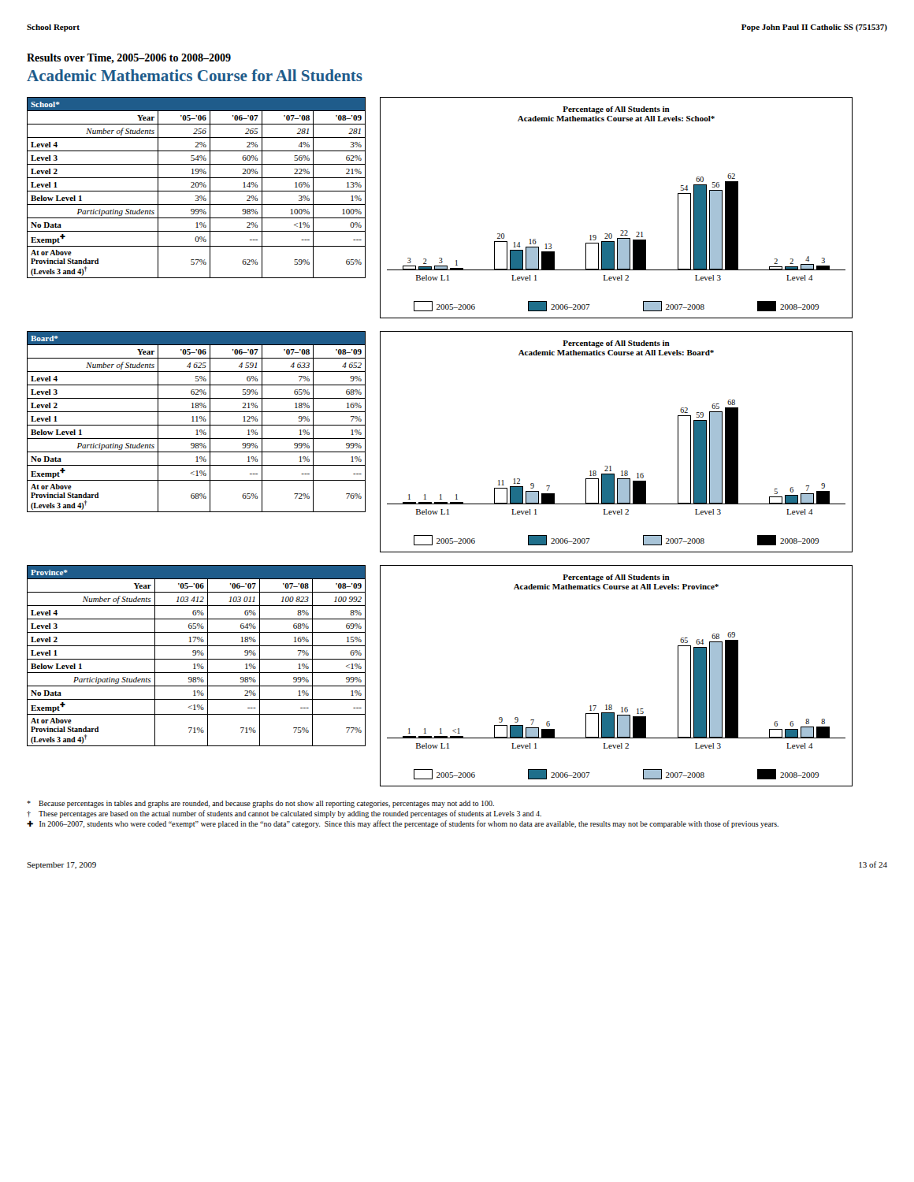School Report
Pope John Paul II Catholic SS (751537)
Results over Time, 2005–2006 to 2008–2009
Academic Mathematics Course for All Students
School*
| Year | '05–'06 | '06–'07 | '07–'08 | '08–'09 |
| --- | --- | --- | --- | --- |
| Number of Students | 256 | 265 | 281 | 281 |
| Level 4 | 2% | 2% | 4% | 3% |
| Level 3 | 54% | 60% | 56% | 62% |
| Level 2 | 19% | 20% | 22% | 21% |
| Level 1 | 20% | 14% | 16% | 13% |
| Below Level 1 | 3% | 2% | 3% | 1% |
| Participating Students | 99% | 98% | 100% | 100% |
| No Data | 1% | 2% | <1% | 0% |
| Exempt ✚ | 0% | --- | --- | --- |
| At or Above Provincial Standard (Levels 3 and 4) † | 57% | 62% | 59% | 65% |
Percentage of All Students in
Academic Mathematics Course at All Levels: School*
3
2
3
1
20
14
16
13
19
20
22
21
54
60
56
62
2
2
4
3
Below L1
Level 1
Level 2
Level 3
Level 4
2005–2006
2006–2007
2007–2008
2008–2009
Board*
| Year | '05–'06 | '06–'07 | '07–'08 | '08–'09 |
| --- | --- | --- | --- | --- |
| Number of Students | 4 625 | 4 591 | 4 633 | 4 652 |
| Level 4 | 5% | 6% | 7% | 9% |
| Level 3 | 62% | 59% | 65% | 68% |
| Level 2 | 18% | 21% | 18% | 16% |
| Level 1 | 11% | 12% | 9% | 7% |
| Below Level 1 | 1% | 1% | 1% | 1% |
| Participating Students | 98% | 99% | 99% | 99% |
| No Data | 1% | 1% | 1% | 1% |
| Exempt ✚ | <1% | --- | --- | --- |
| At or Above Provincial Standard (Levels 3 and 4) † | 68% | 65% | 72% | 76% |
Percentage of All Students in
Academic Mathematics Course at All Levels: Board*
1
1
1
1
11
12
9
7
18
21
18
16
62
59
65
68
5
6
7
9
Below L1
Level 1
Level 2
Level 3
Level 4
2005–2006
2006–2007
2007–2008
2008–2009
Province*
| Year | '05–'06 | '06–'07 | '07–'08 | '08–'09 |
| --- | --- | --- | --- | --- |
| Number of Students | 103 412 | 103 011 | 100 823 | 100 992 |
| Level 4 | 6% | 6% | 8% | 8% |
| Level 3 | 65% | 64% | 68% | 69% |
| Level 2 | 17% | 18% | 16% | 15% |
| Level 1 | 9% | 9% | 7% | 6% |
| Below Level 1 | 1% | 1% | 1% | <1% |
| Participating Students | 98% | 98% | 99% | 99% |
| No Data | 1% | 2% | 1% | 1% |
| Exempt ✚ | <1% | --- | --- | --- |
| At or Above Provincial Standard (Levels 3 and 4) † | 71% | 71% | 75% | 77% |
Percentage of All Students in
Academic Mathematics Course at All Levels: Province*
1
1
1
<1
9
9
7
6
17
18
16
15
65
64
68
69
6
6
8
8
Below L1
Level 1
Level 2
Level 3
Level 4
2005–2006
2006–2007
2007–2008
2008–2009
* Because percentages in tables and graphs are rounded, and because graphs do not show all reporting categories, percentages may not add to 100.
† These percentages are based on the actual number of students and cannot be calculated simply by adding the rounded percentages of students at Levels 3 and 4.
✚ In 2006–2007, students who were coded “exempt” were placed in the “no data” category. Since this may affect the percentage of students for whom no data are available, the results may not be comparable with those of previous years.
September 17, 2009
13 of 24